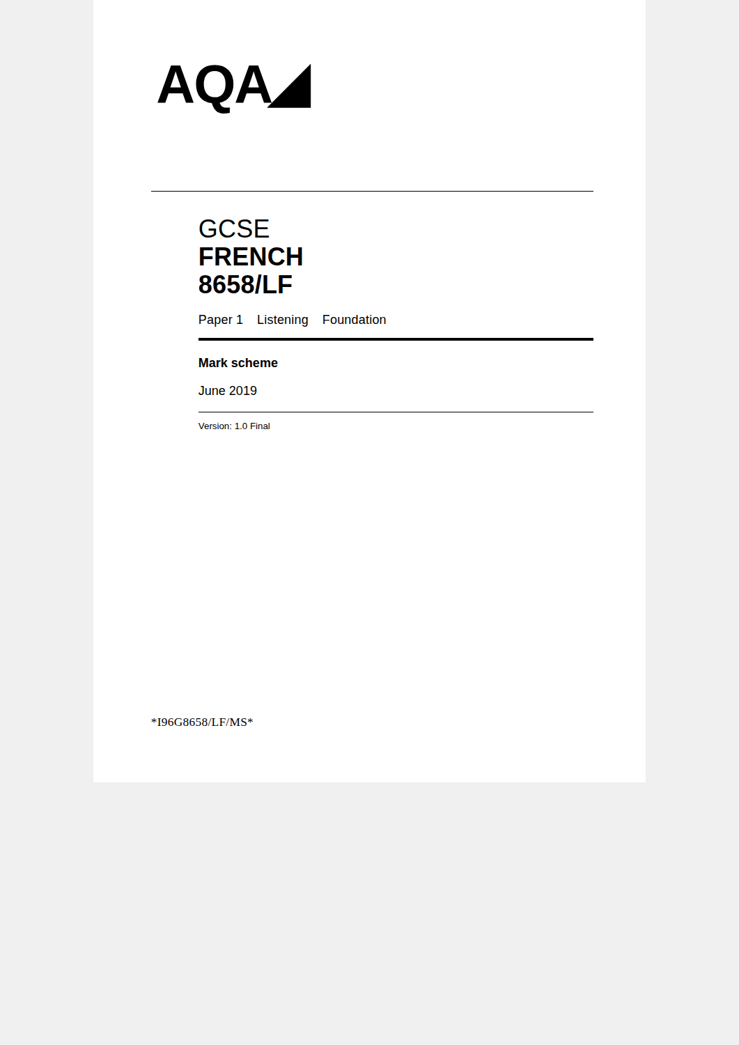AQA◢
GCSE
FRENCH
8658/LF
Paper 1 Listening Foundation
Mark scheme
June 2019
Version: 1.0 Final
*I96G8658/LF/MS*